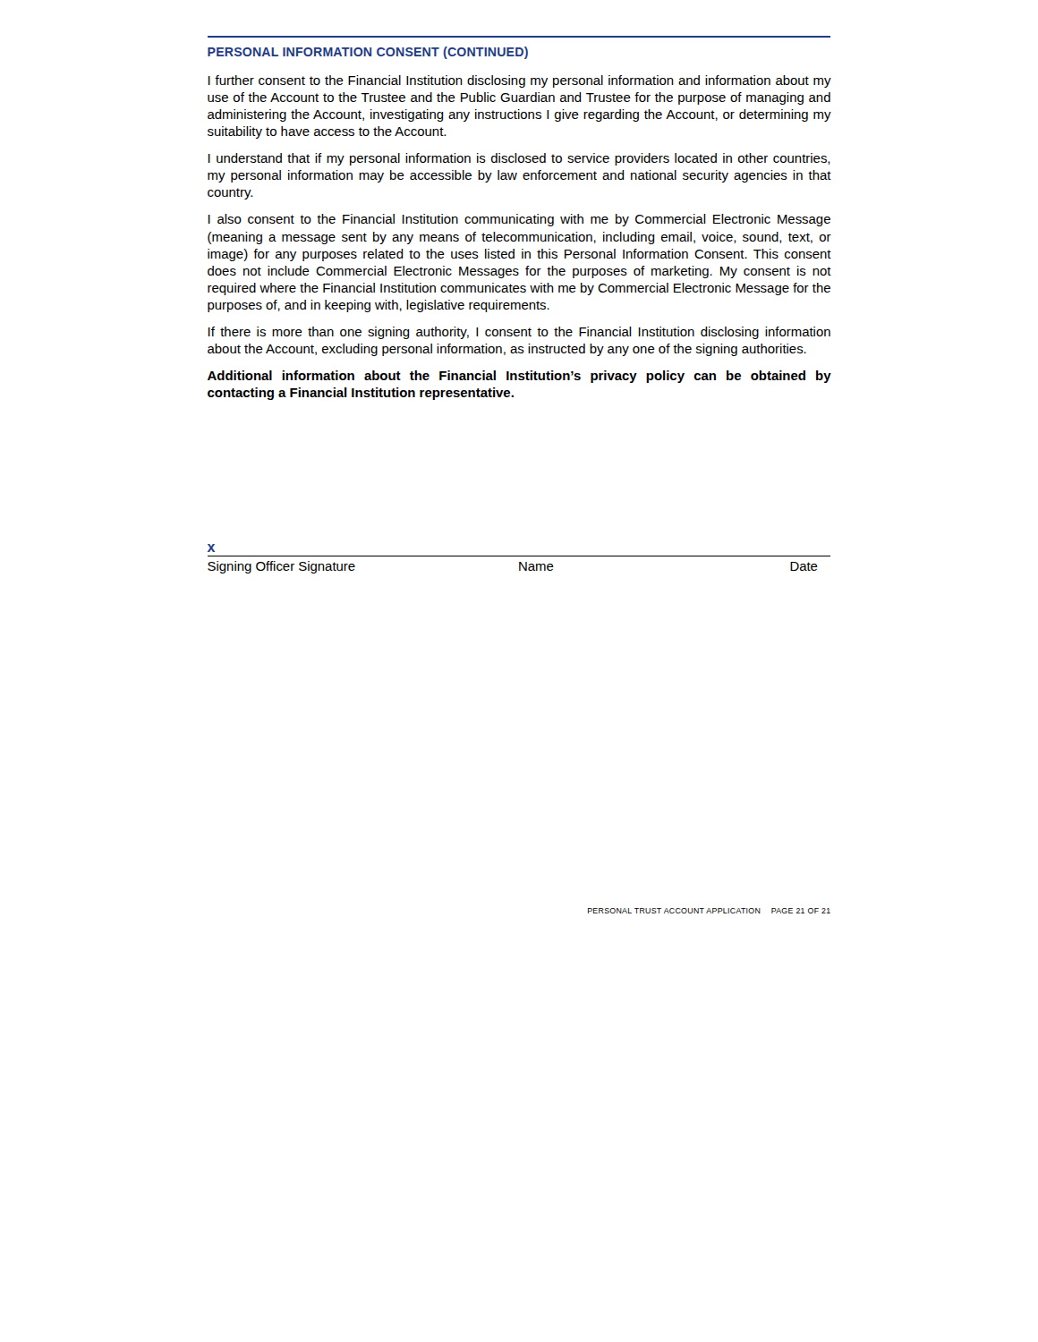Personal Information Consent (Continued)
I further consent to the Financial Institution disclosing my personal information and information about my use of the Account to the Trustee and the Public Guardian and Trustee for the purpose of managing and administering the Account, investigating any instructions I give regarding the Account, or determining my suitability to have access to the Account.
I understand that if my personal information is disclosed to service providers located in other countries, my personal information may be accessible by law enforcement and national security agencies in that country.
I also consent to the Financial Institution communicating with me by Commercial Electronic Message (meaning a message sent by any means of telecommunication, including email, voice, sound, text, or image) for any purposes related to the uses listed in this Personal Information Consent. This consent does not include Commercial Electronic Messages for the purposes of marketing. My consent is not required where the Financial Institution communicates with me by Commercial Electronic Message for the purposes of, and in keeping with, legislative requirements.
If there is more than one signing authority, I consent to the Financial Institution disclosing information about the Account, excluding personal information, as instructed by any one of the signing authorities.
Additional information about the Financial Institution’s privacy policy can be obtained by contacting a Financial Institution representative.
x
Signing Officer Signature Name Date
PERSONAL TRUST ACCOUNT APPLICATION PAGE 21 OF 21